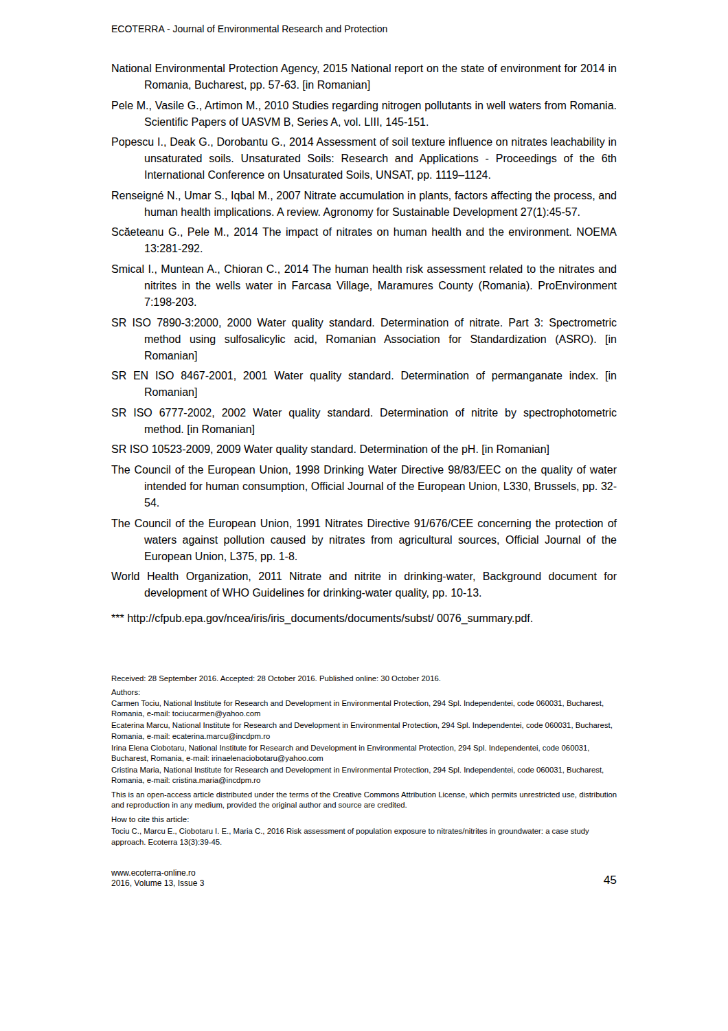ECOTERRA - Journal of Environmental Research and Protection
National Environmental Protection Agency, 2015 National report on the state of environment for 2014 in Romania, Bucharest, pp. 57-63. [in Romanian]
Pele M., Vasile G., Artimon M., 2010 Studies regarding nitrogen pollutants in well waters from Romania. Scientific Papers of UASVM B, Series A, vol. LIII, 145-151.
Popescu I., Deak G., Dorobantu G., 2014 Assessment of soil texture influence on nitrates leachability in unsaturated soils. Unsaturated Soils: Research and Applications - Proceedings of the 6th International Conference on Unsaturated Soils, UNSAT, pp. 1119–1124.
Renseigné N., Umar S., Iqbal M., 2007 Nitrate accumulation in plants, factors affecting the process, and human health implications. A review. Agronomy for Sustainable Development 27(1):45-57.
Scăeteanu G., Pele M., 2014 The impact of nitrates on human health and the environment. NOEMA 13:281-292.
Smical I., Muntean A., Chioran C., 2014 The human health risk assessment related to the nitrates and nitrites in the wells water in Farcasa Village, Maramures County (Romania). ProEnvironment 7:198-203.
SR ISO 7890-3:2000, 2000 Water quality standard. Determination of nitrate. Part 3: Spectrometric method using sulfosalicylic acid, Romanian Association for Standardization (ASRO). [in Romanian]
SR EN ISO 8467-2001, 2001 Water quality standard. Determination of permanganate index. [in Romanian]
SR ISO 6777-2002, 2002 Water quality standard. Determination of nitrite by spectrophotometric method. [in Romanian]
SR ISO 10523-2009, 2009 Water quality standard. Determination of the pH. [in Romanian]
The Council of the European Union, 1998 Drinking Water Directive 98/83/EEC on the quality of water intended for human consumption, Official Journal of the European Union, L330, Brussels, pp. 32-54.
The Council of the European Union, 1991 Nitrates Directive 91/676/CEE concerning the protection of waters against pollution caused by nitrates from agricultural sources, Official Journal of the European Union, L375, pp. 1-8.
World Health Organization, 2011 Nitrate and nitrite in drinking-water, Background document for development of WHO Guidelines for drinking-water quality, pp. 10-13.
*** http://cfpub.epa.gov/ncea/iris/iris_documents/documents/subst/ 0076_summary.pdf.
Received: 28 September 2016. Accepted: 28 October 2016. Published online: 30 October 2016.
Authors:
Carmen Tociu, National Institute for Research and Development in Environmental Protection, 294 Spl. Independentei, code 060031, Bucharest, Romania, e-mail: tociucarmen@yahoo.com
Ecaterina Marcu, National Institute for Research and Development in Environmental Protection, 294 Spl. Independentei, code 060031, Bucharest, Romania, e-mail: ecaterina.marcu@incdpm.ro
Irina Elena Ciobotaru, National Institute for Research and Development in Environmental Protection, 294 Spl. Independentei, code 060031, Bucharest, Romania, e-mail: irinaelenaciobotaru@yahoo.com
Cristina Maria, National Institute for Research and Development in Environmental Protection, 294 Spl. Independentei, code 060031, Bucharest, Romania, e-mail: cristina.maria@incdpm.ro
This is an open-access article distributed under the terms of the Creative Commons Attribution License, which permits unrestricted use, distribution and reproduction in any medium, provided the original author and source are credited.
How to cite this article:
Tociu C., Marcu E., Ciobotaru I. E., Maria C., 2016 Risk assessment of population exposure to nitrates/nitrites in groundwater: a case study approach. Ecoterra 13(3):39-45.
www.ecoterra-online.ro
2016, Volume 13, Issue 3
45